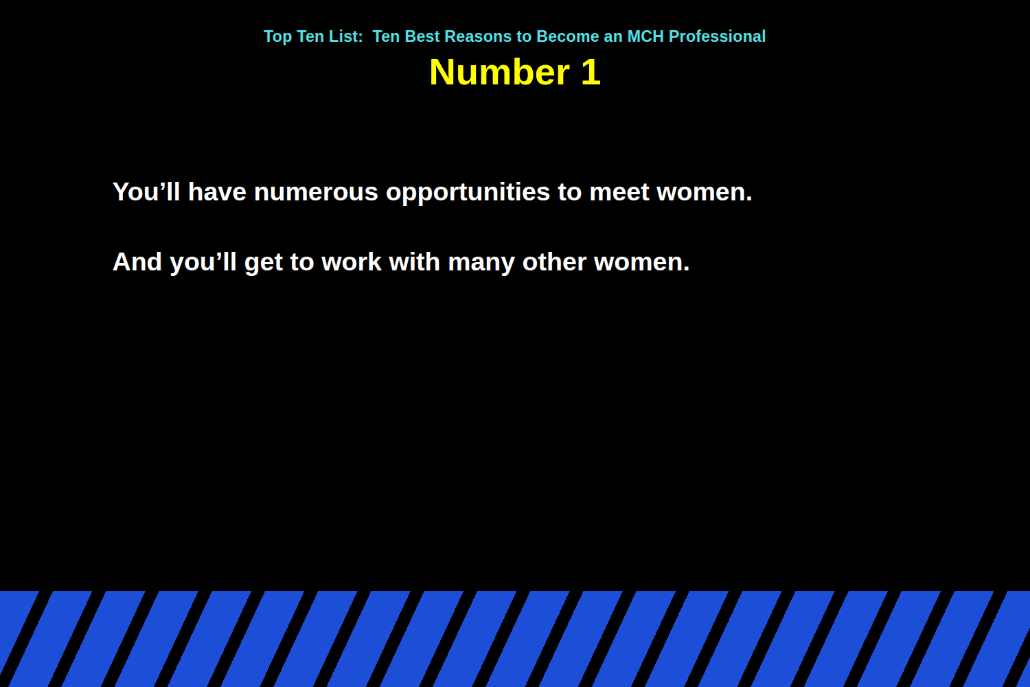Top Ten List: Ten Best Reasons to Become an MCH Professional
Number 1
You’ll have numerous opportunities to meet women.
And you’ll get to work with many other women.